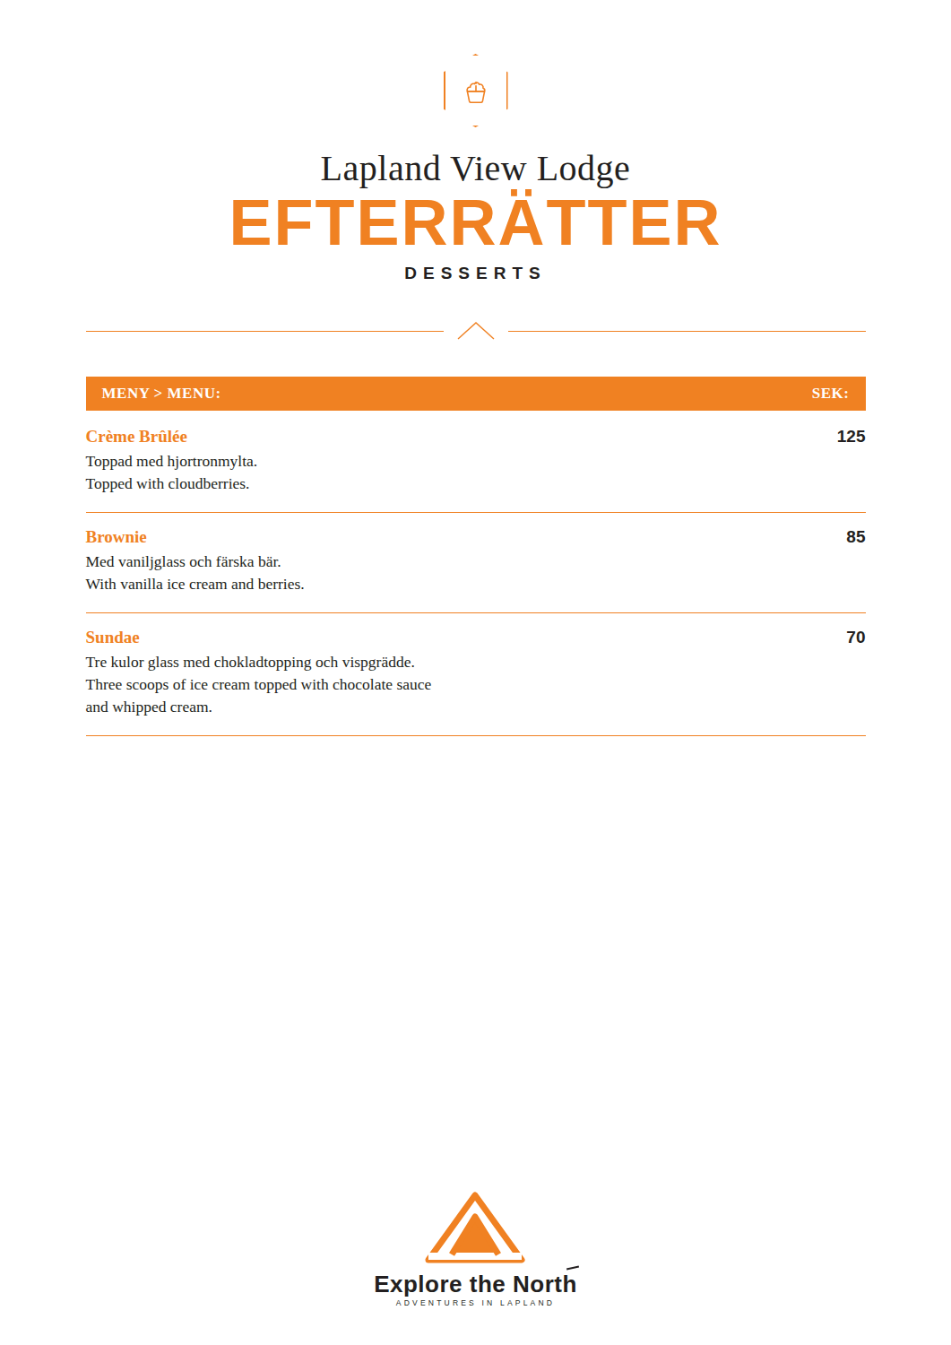Lapland View Lodge
EFTERRÄTTER
DESSERTS
MENY > MENU: SEK:
Crème Brûlée
125
Toppad med hjortronmylta. Topped with cloudberries.
Brownie
85
Med vaniljglass och färska bär. With vanilla ice cream and berries.
Sundae
70
Tre kulor glass med chokladtopping och vispgrädde. Three scoops of ice cream topped with chocolate sauce
and whipped cream.
Explore the North
ADVENTURES IN LAPLAND